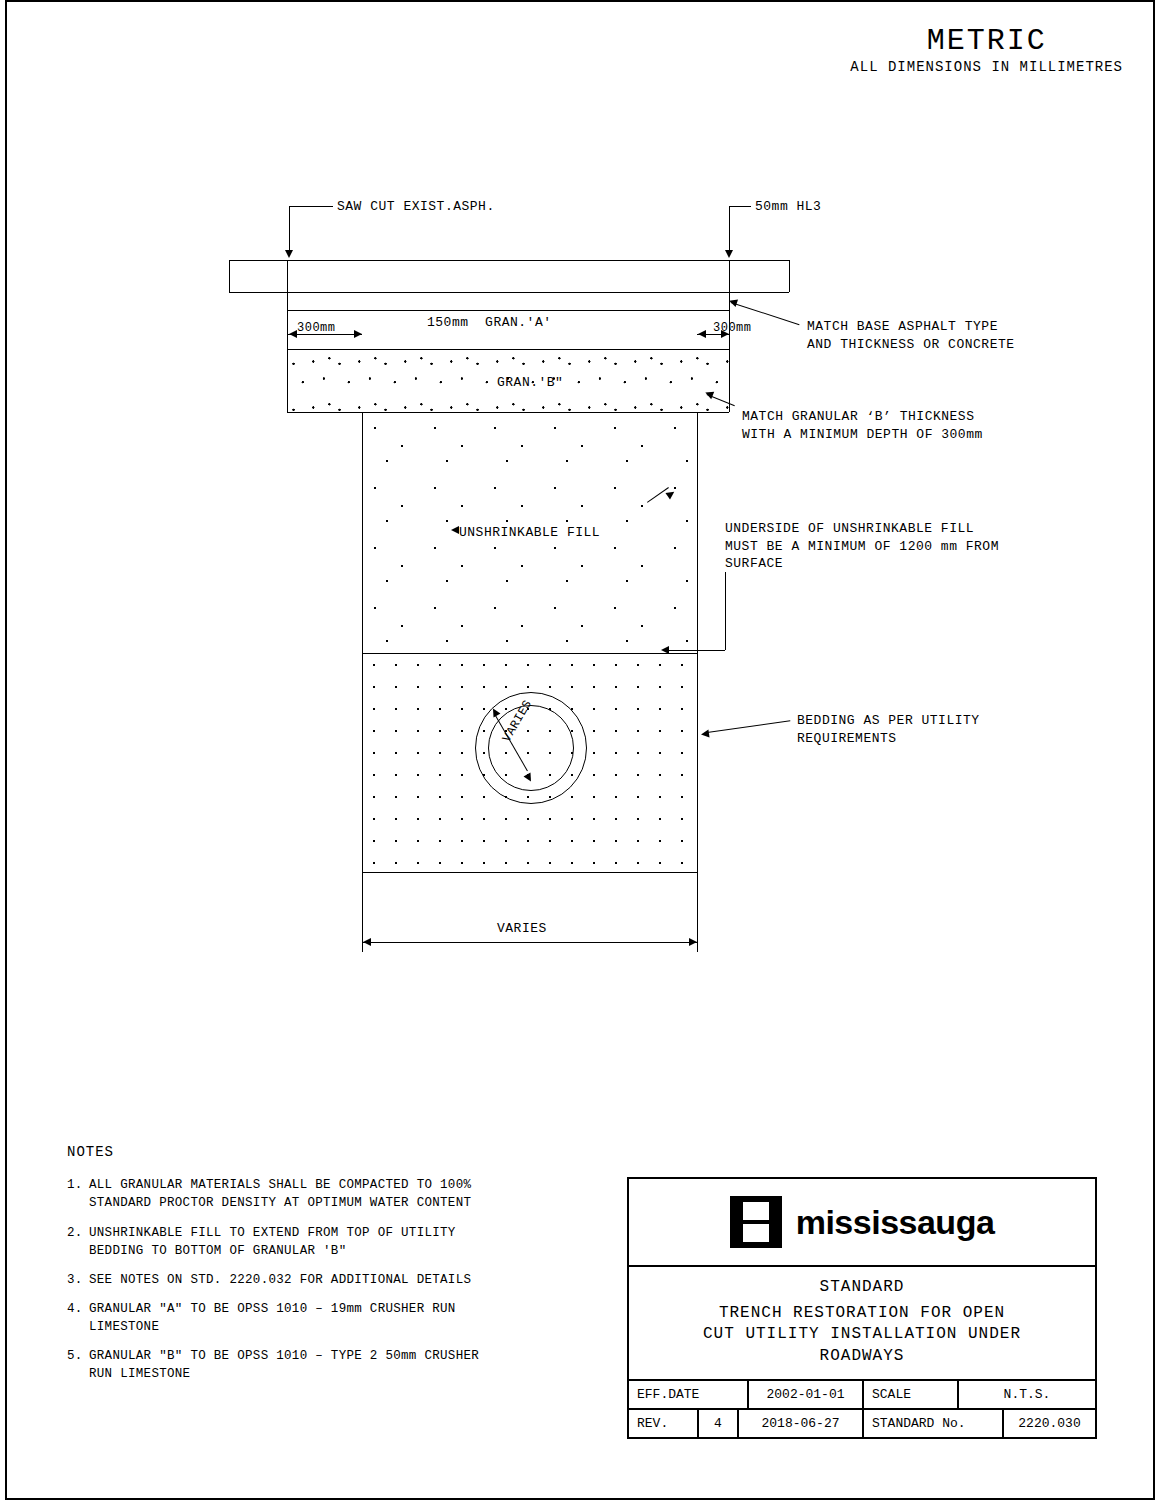METRIC
ALL DIMENSIONS IN MILLIMETRES
=================================================================== DRAWING Trench cross-section. Trench inner walls at x = 355 and x = 690. Road surface (top of asphalt) at y = 258 ; bottom of asphalt y = 290. ===================================================================
VARIES
VARIES
300mm
300mm
SAW CUT EXIST.ASPH.
50mm HL3
MATCH BASE ASPHALT TYPE
AND THICKNESS OR CONCRETE
150mm GRAN.'A'
GRAN.'B"
MATCH GRANULAR ‘B’ THICKNESS
WITH A MINIMUM DEPTH OF 300mm
UNSHRINKABLE FILL
UNDERSIDE OF UNSHRINKABLE FILL
MUST BE A MINIMUM OF 1200 mm FROM
SURFACE
BEDDING AS PER UTILITY
REQUIREMENTS
=================================================================== NOTES ===================================================================
NOTES
1. ALL GRANULAR MATERIALS SHALL BE COMPACTED TO 100%
STANDARD PROCTOR DENSITY AT OPTIMUM WATER CONTENT
2. UNSHRINKABLE FILL TO EXTEND FROM TOP OF UTILITY
BEDDING TO BOTTOM OF GRANULAR 'B"
3. SEE NOTES ON STD. 2220.032 FOR ADDITIONAL DETAILS
4. GRANULAR "A" TO BE OPSS 1010 – 19mm CRUSHER RUN
LIMESTONE
5. GRANULAR "B" TO BE OPSS 1010 – TYPE 2 50mm CRUSHER
RUN LIMESTONE
=================================================================== TITLE BLOCK ===================================================================
mississauga
STANDARD TRENCH RESTORATION FOR OPEN
CUT UTILITY INSTALLATION UNDER
ROADWAYS
EFF.DATE
2002-01-01
SCALE
N.T.S.
REV.
4
2018-06-27
STANDARD No.
2220.030